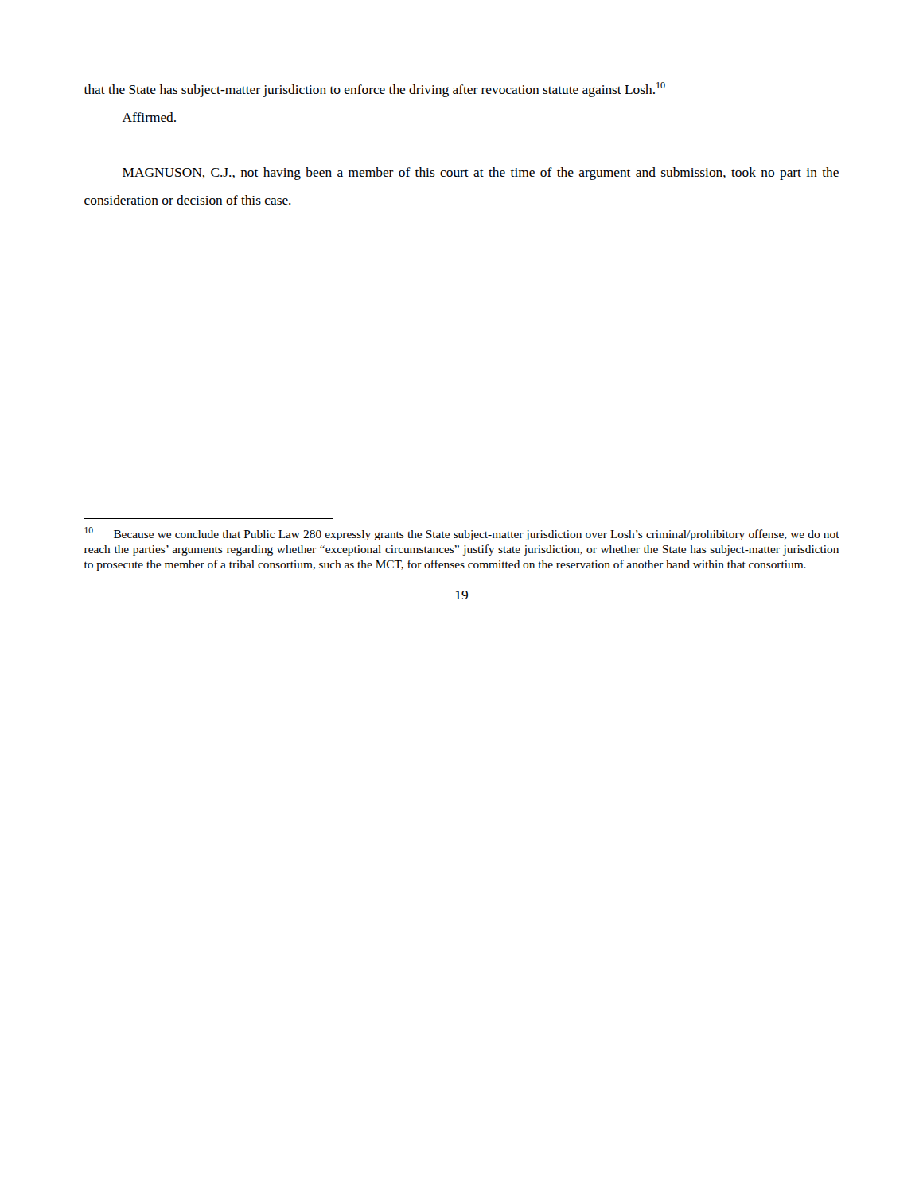that the State has subject-matter jurisdiction to enforce the driving after revocation statute against Losh.10
Affirmed.
MAGNUSON, C.J., not having been a member of this court at the time of the argument and submission, took no part in the consideration or decision of this case.
10 Because we conclude that Public Law 280 expressly grants the State subject-matter jurisdiction over Losh’s criminal/prohibitory offense, we do not reach the parties’ arguments regarding whether “exceptional circumstances” justify state jurisdiction, or whether the State has subject-matter jurisdiction to prosecute the member of a tribal consortium, such as the MCT, for offenses committed on the reservation of another band within that consortium.
19